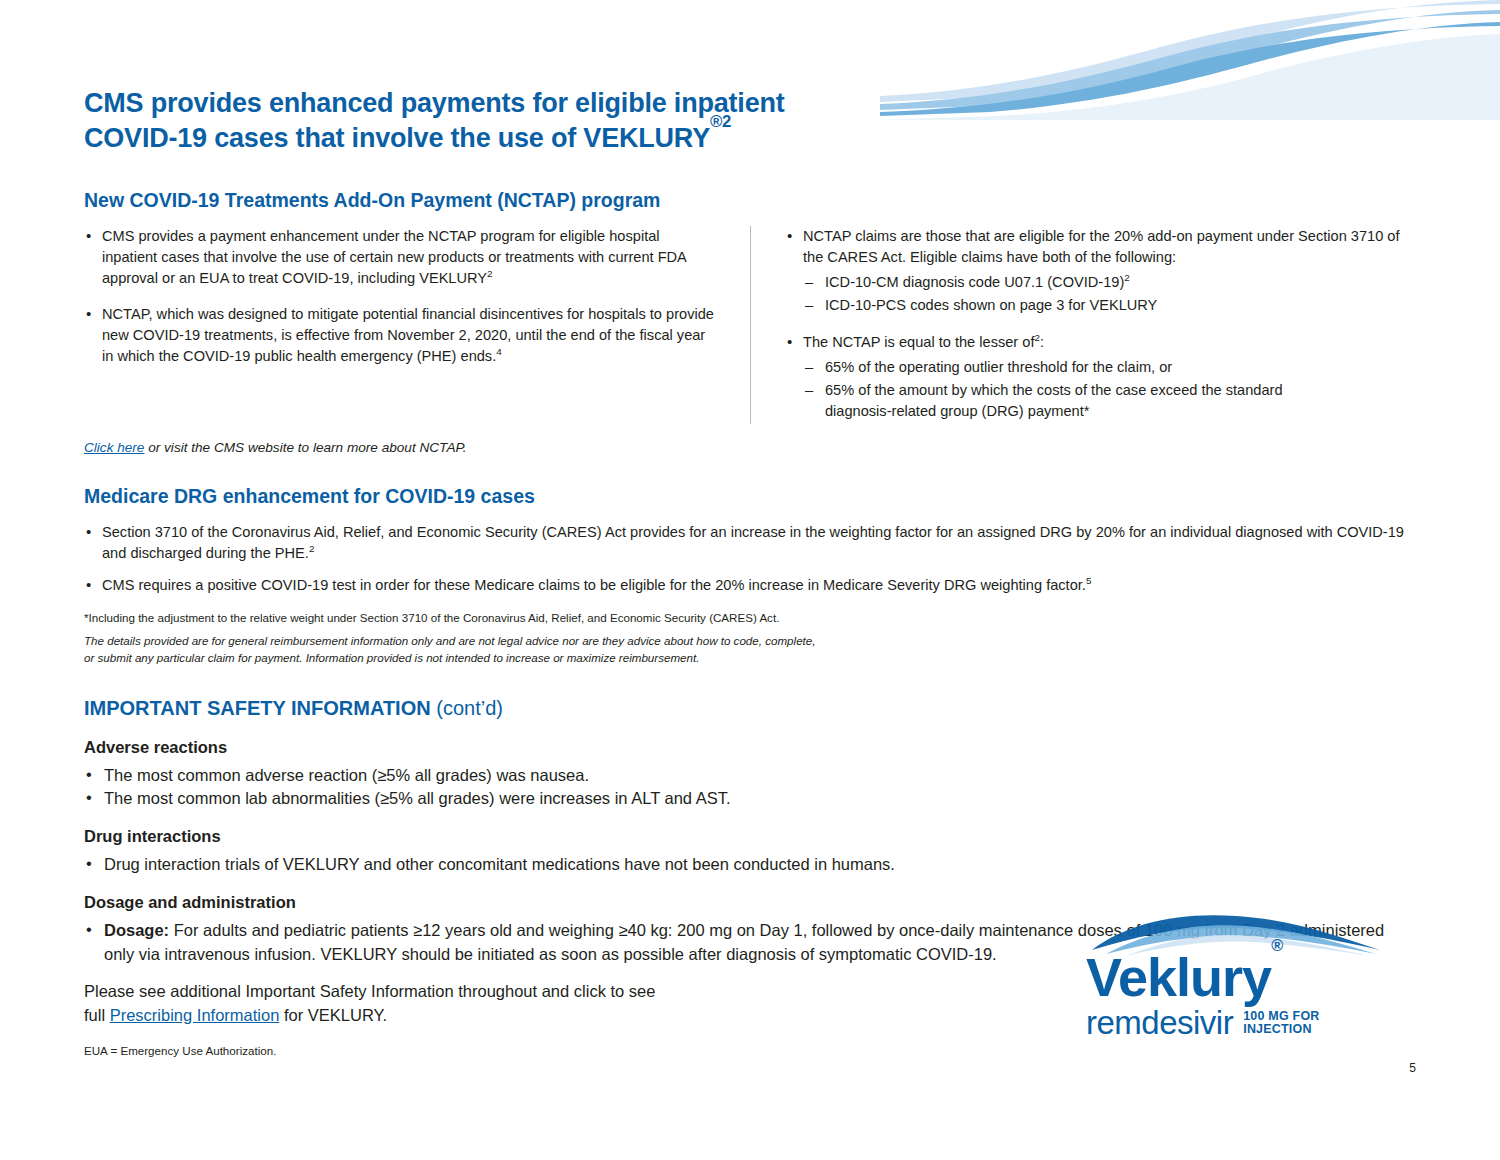CMS provides enhanced payments for eligible inpatient
COVID-19 cases that involve the use of VEKLURY®2
New COVID-19 Treatments Add-On Payment (NCTAP) program
CMS provides a payment enhancement under the NCTAP program for eligible hospital inpatient cases that involve the use of certain new products or treatments with current FDA approval or an EUA to treat COVID-19, including VEKLURY2
NCTAP, which was designed to mitigate potential financial disincentives for hospitals to provide new COVID-19 treatments, is effective from November 2, 2020, until the end of the fiscal year in which the COVID-19 public health emergency (PHE) ends.4
NCTAP claims are those that are eligible for the 20% add-on payment under Section 3710 of the CARES Act. Eligible claims have both of the following:
ICD-10-CM diagnosis code U07.1 (COVID-19)2
ICD-10-PCS codes shown on page 3 for VEKLURY
The NCTAP is equal to the lesser of2:
65% of the operating outlier threshold for the claim, or
65% of the amount by which the costs of the case exceed the standard
diagnosis-related group (DRG) payment*
Click here or visit the CMS website to learn more about NCTAP.
Medicare DRG enhancement for COVID-19 cases
Section 3710 of the Coronavirus Aid, Relief, and Economic Security (CARES) Act provides for an increase in the weighting factor for an assigned DRG by 20% for an individual diagnosed with COVID-19 and discharged during the PHE.2
CMS requires a positive COVID-19 test in order for these Medicare claims to be eligible for the 20% increase in Medicare Severity DRG weighting factor.5
*Including the adjustment to the relative weight under Section 3710 of the Coronavirus Aid, Relief, and Economic Security (CARES) Act.
The details provided are for general reimbursement information only and are not legal advice nor are they advice about how to code, complete,
or submit any particular claim for payment. Information provided is not intended to increase or maximize reimbursement.
IMPORTANT SAFETY INFORMATION (cont’d)
Adverse reactions
The most common adverse reaction (≥5% all grades) was nausea.
The most common lab abnormalities (≥5% all grades) were increases in ALT and AST.
Drug interactions
Drug interaction trials of VEKLURY and other concomitant medications have not been conducted in humans.
Dosage and administration
Dosage: For adults and pediatric patients ≥12 years old and weighing ≥40 kg: 200 mg on Day 1, followed by once-daily maintenance doses of 100 mg from Day 2 administered only via intravenous infusion. VEKLURY should be initiated as soon as possible after diagnosis of symptomatic COVID-19.
Please see additional Important Safety Information throughout and click to see
full Prescribing Information for VEKLURY.
EUA = Emergency Use Authorization.
Veklury®
remdesivir 100 MG FOR
INJECTION
5